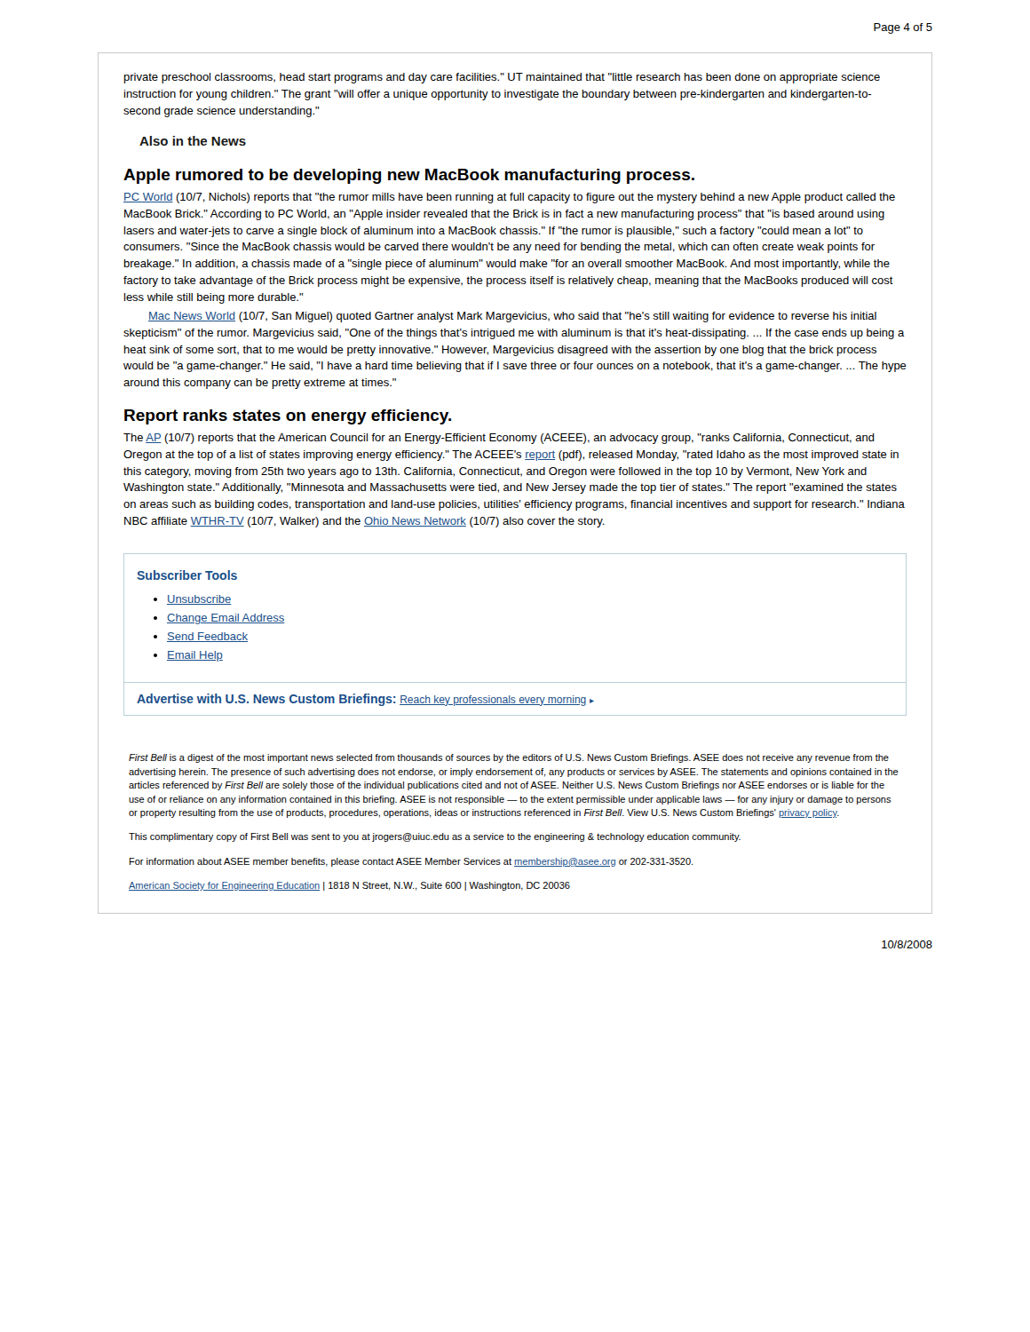Page 4 of 5
private preschool classrooms, head start programs and day care facilities." UT maintained that "little research has been done on appropriate science instruction for young children." The grant "will offer a unique opportunity to investigate the boundary between pre-kindergarten and kindergarten-to-second grade science understanding."
Also in the News
Apple rumored to be developing new MacBook manufacturing process.
PC World (10/7, Nichols) reports that "the rumor mills have been running at full capacity to figure out the mystery behind a new Apple product called the MacBook Brick." According to PC World, an "Apple insider revealed that the Brick is in fact a new manufacturing process" that "is based around using lasers and water-jets to carve a single block of aluminum into a MacBook chassis." If "the rumor is plausible," such a factory "could mean a lot" to consumers. "Since the MacBook chassis would be carved there wouldn't be any need for bending the metal, which can often create weak points for breakage." In addition, a chassis made of a "single piece of aluminum" would make "for an overall smoother MacBook. And most importantly, while the factory to take advantage of the Brick process might be expensive, the process itself is relatively cheap, meaning that the MacBooks produced will cost less while still being more durable."
Mac News World (10/7, San Miguel) quoted Gartner analyst Mark Margevicius, who said that "he's still waiting for evidence to reverse his initial skepticism" of the rumor. Margevicius said, "One of the things that's intrigued me with aluminum is that it's heat-dissipating. ... If the case ends up being a heat sink of some sort, that to me would be pretty innovative." However, Margevicius disagreed with the assertion by one blog that the brick process would be "a game-changer." He said, "I have a hard time believing that if I save three or four ounces on a notebook, that it's a game-changer. ... The hype around this company can be pretty extreme at times."
Report ranks states on energy efficiency.
The AP (10/7) reports that the American Council for an Energy-Efficient Economy (ACEEE), an advocacy group, "ranks California, Connecticut, and Oregon at the top of a list of states improving energy efficiency." The ACEEE's report (pdf), released Monday, "rated Idaho as the most improved state in this category, moving from 25th two years ago to 13th. California, Connecticut, and Oregon were followed in the top 10 by Vermont, New York and Washington state." Additionally, "Minnesota and Massachusetts were tied, and New Jersey made the top tier of states." The report "examined the states on areas such as building codes, transportation and land-use policies, utilities' efficiency programs, financial incentives and support for research." Indiana NBC affiliate WTHR-TV (10/7, Walker) and the Ohio News Network (10/7) also cover the story.
Subscriber Tools
Unsubscribe
Change Email Address
Send Feedback
Email Help
Advertise with U.S. News Custom Briefings: Reach key professionals every morning ▸
First Bell is a digest of the most important news selected from thousands of sources by the editors of U.S. News Custom Briefings. ASEE does not receive any revenue from the advertising herein. The presence of such advertising does not endorse, or imply endorsement of, any products or services by ASEE. The statements and opinions contained in the articles referenced by First Bell are solely those of the individual publications cited and not of ASEE. Neither U.S. News Custom Briefings nor ASEE endorses or is liable for the use of or reliance on any information contained in this briefing. ASEE is not responsible — to the extent permissible under applicable laws — for any injury or damage to persons or property resulting from the use of products, procedures, operations, ideas or instructions referenced in First Bell. View U.S. News Custom Briefings' privacy policy.
This complimentary copy of First Bell was sent to you at jrogers@uiuc.edu as a service to the engineering & technology education community.
For information about ASEE member benefits, please contact ASEE Member Services at membership@asee.org or 202-331-3520.
American Society for Engineering Education | 1818 N Street, N.W., Suite 600 | Washington, DC 20036
10/8/2008